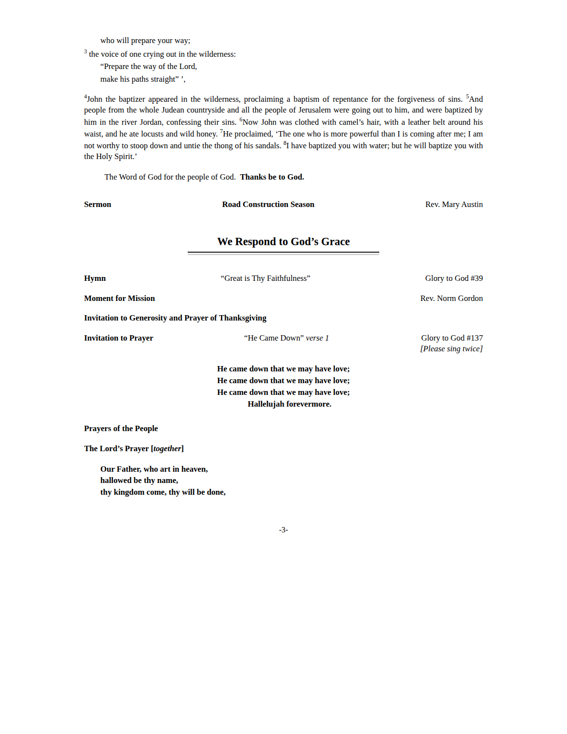who will prepare your way;
3 the voice of one crying out in the wilderness:
“Prepare the way of the Lord,
make his paths straight” ’,
4 John the baptizer appeared in the wilderness, proclaiming a baptism of repentance for the forgiveness of sins. 5 And people from the whole Judean countryside and all the people of Jerusalem were going out to him, and were baptized by him in the river Jordan, confessing their sins. 6 Now John was clothed with camel’s hair, with a leather belt around his waist, and he ate locusts and wild honey. 7 He proclaimed, ‘The one who is more powerful than I is coming after me; I am not worthy to stoop down and untie the thong of his sandals. 8 I have baptized you with water; but he will baptize you with the Holy Spirit.’
The Word of God for the people of God. Thanks be to God.
Sermon Road Construction Season Rev. Mary Austin
We Respond to God’s Grace
Hymn “Great is Thy Faithfulness” Glory to God #39
Moment for Mission Rev. Norm Gordon
Invitation to Generosity and Prayer of Thanksgiving
Invitation to Prayer “He Came Down” verse 1 Glory to God #137
[Please sing twice]
He came down that we may have love;
He came down that we may have love;
He came down that we may have love;
Hallelujah forevermore.
Prayers of the People
The Lord’s Prayer [together]
Our Father, who art in heaven,
hallowed be thy name,
thy kingdom come, thy will be done,
-3-